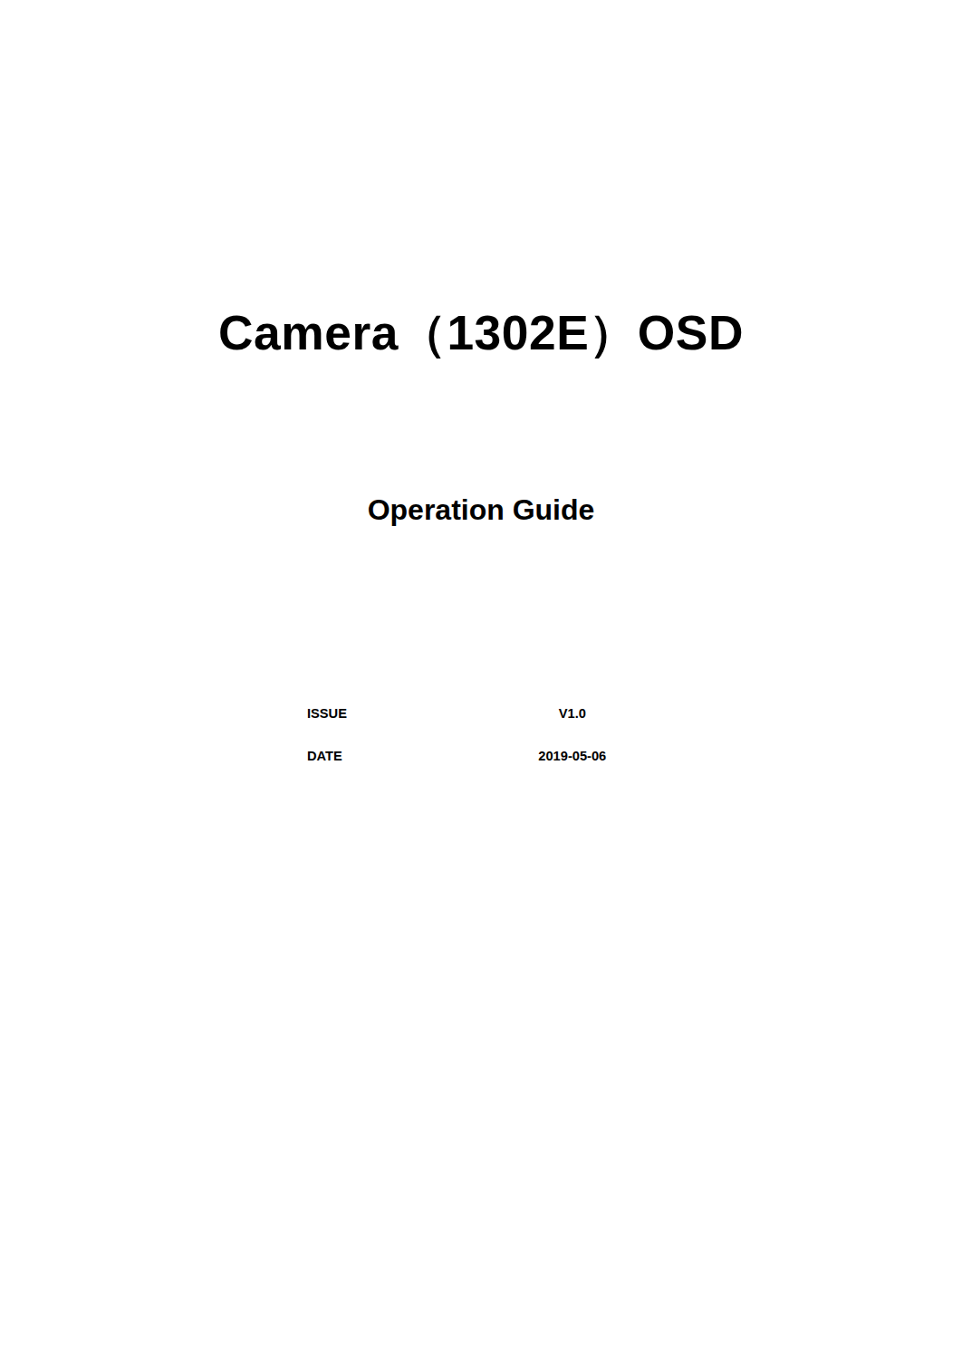Camera（1302E）OSD
Operation Guide
| ISSUE | V1.0 |
| DATE | 2019-05-06 |